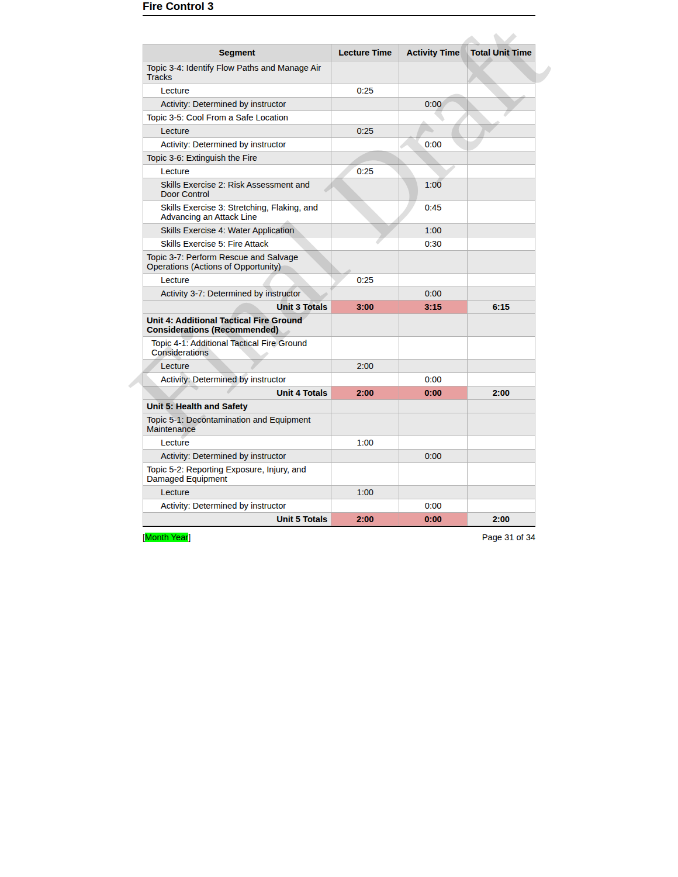Fire Control 3
Final Draft
| Segment | Lecture Time | Activity Time | Total Unit Time |
| --- | --- | --- | --- |
| Topic 3-4: Identify Flow Paths and Manage Air Tracks | | | |
| Lecture | 0:25 | | |
| Activity: Determined by instructor | | 0:00 | |
| Topic 3-5: Cool From a Safe Location | | | |
| Lecture | 0:25 | | |
| Activity: Determined by instructor | | 0:00 | |
| Topic 3-6: Extinguish the Fire | | | |
| Lecture | 0:25 | | |
| Skills Exercise 2: Risk Assessment and Door Control | | 1:00 | |
| Skills Exercise 3: Stretching, Flaking, and Advancing an Attack Line | | 0:45 | |
| Skills Exercise 4: Water Application | | 1:00 | |
| Skills Exercise 5: Fire Attack | | 0:30 | |
| Topic 3-7: Perform Rescue and Salvage Operations (Actions of Opportunity) | | | |
| Lecture | 0:25 | | |
| Activity 3-7: Determined by instructor | | 0:00 | |
| Unit 3 Totals | 3:00 | 3:15 | 6:15 |
| Unit 4: Additional Tactical Fire Ground Considerations (Recommended) | | | |
| Topic 4-1: Additional Tactical Fire Ground Considerations | | | |
| Lecture | 2:00 | | |
| Activity: Determined by instructor | | 0:00 | |
| Unit 4 Totals | 2:00 | 0:00 | 2:00 |
| Unit 5: Health and Safety | | | |
| Topic 5-1: Decontamination and Equipment Maintenance | | | |
| Lecture | 1:00 | | |
| Activity: Determined by instructor | | 0:00 | |
| Topic 5-2: Reporting Exposure, Injury, and Damaged Equipment | | | |
| Lecture | 1:00 | | |
| Activity: Determined by instructor | | 0:00 | |
| Unit 5 Totals | 2:00 | 0:00 | 2:00 |
[Month Year]
Page 31 of 34